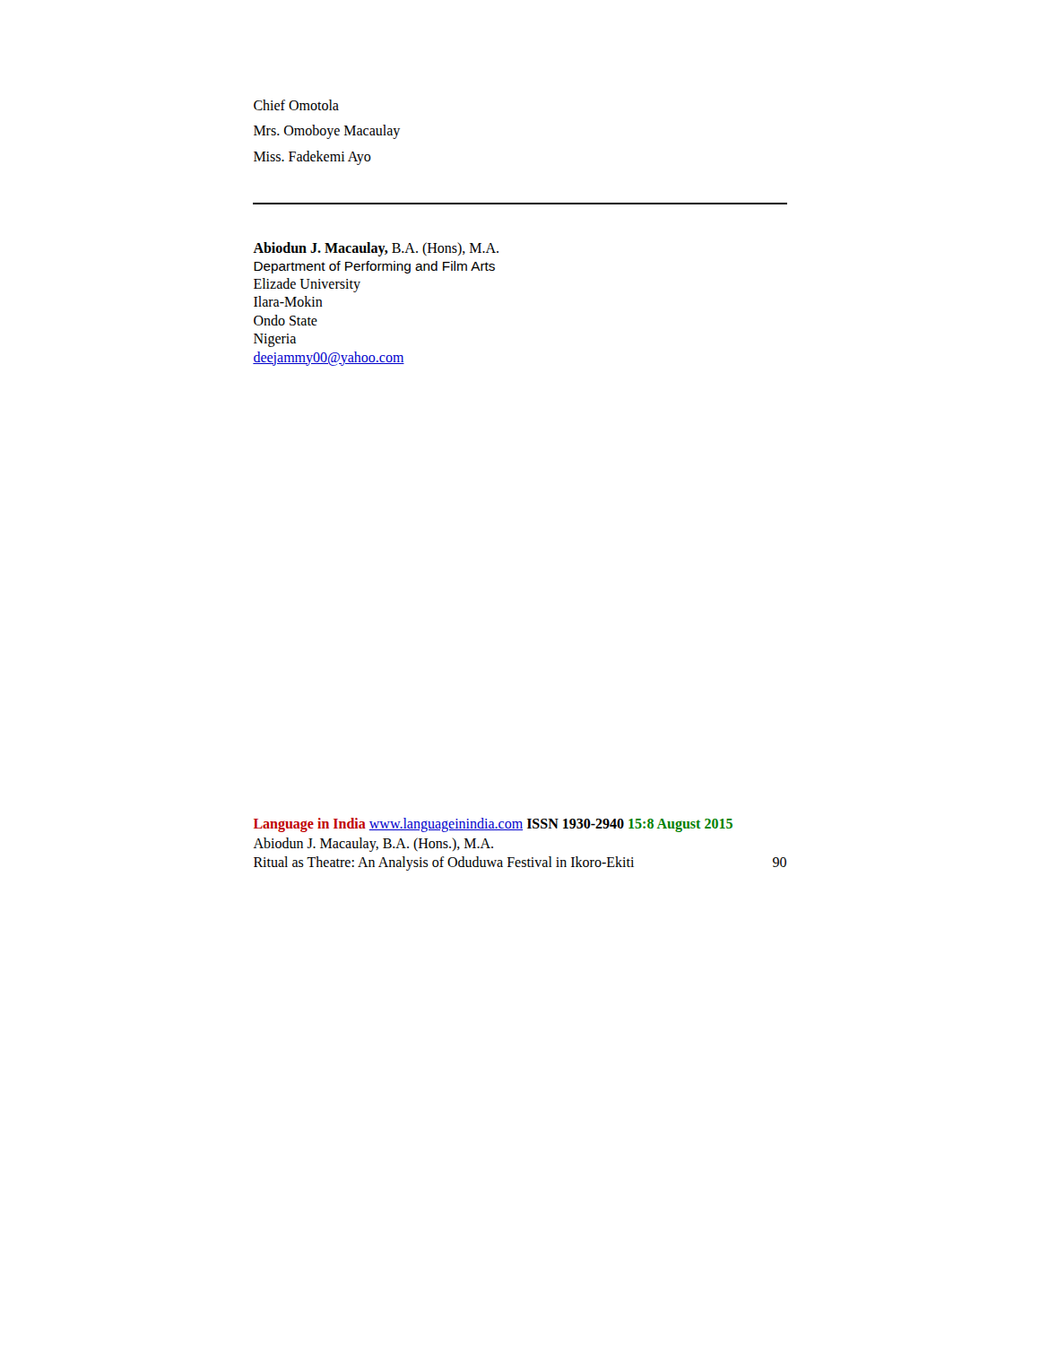Chief Omotola
Mrs. Omoboye Macaulay
Miss. Fadekemi Ayo
Abiodun J. Macaulay, B.A. (Hons), M.A.
Department of Performing and Film Arts
Elizade University
Ilara-Mokin
Ondo State
Nigeria
deejammy00@yahoo.com
Language in India www.languageinindia.com ISSN 1930-2940 15:8 August 2015
Abiodun J. Macaulay, B.A. (Hons.), M.A.
Ritual as Theatre: An Analysis of Oduduwa Festival in Ikoro-Ekiti 90